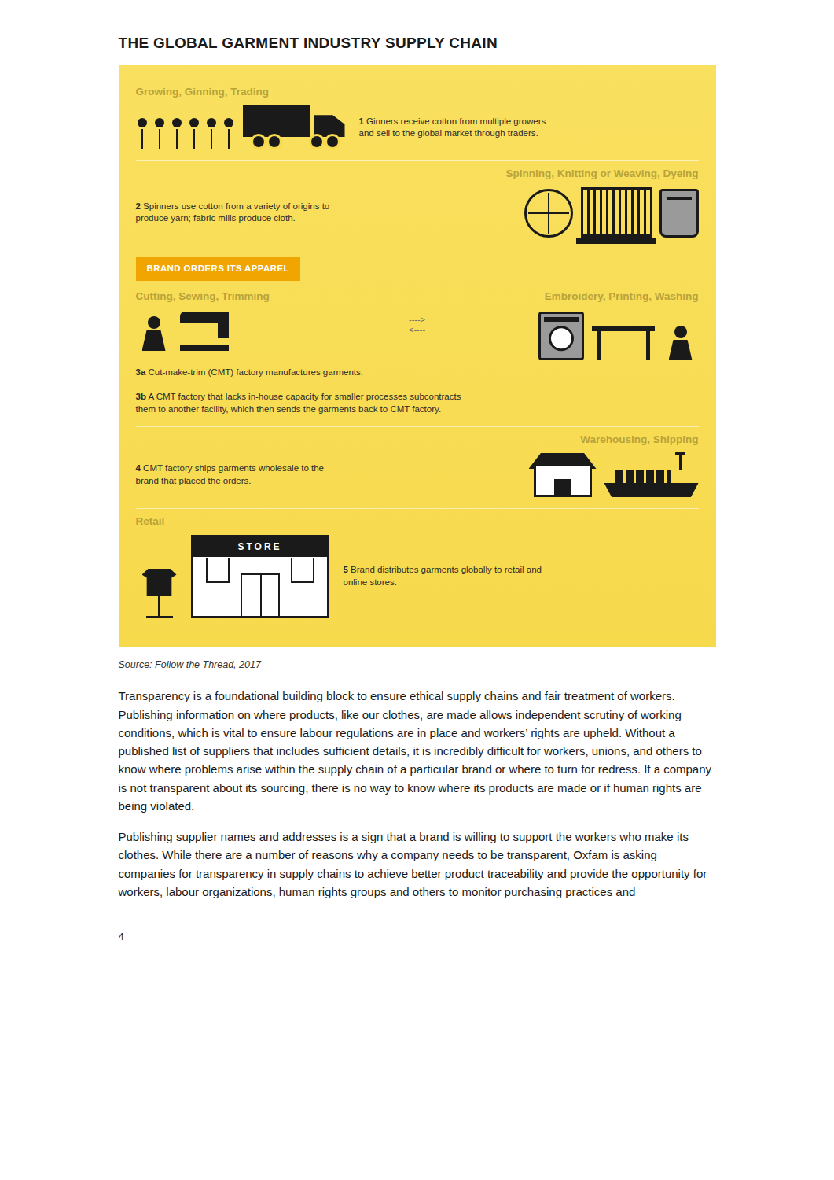THE GLOBAL GARMENT INDUSTRY SUPPLY CHAIN
Growing, Ginning, Trading
1 Ginners receive cotton from multiple growers and sell to the global market through traders.
Spinning, Knitting or Weaving, Dyeing
2 Spinners use cotton from a variety of origins to produce yarn; fabric mills produce cloth.
BRAND ORDERS ITS APPAREL
Cutting, Sewing, Trimming
---->
<----
Embroidery, Printing, Washing
3a Cut-make-trim (CMT) factory manufactures garments.
3b A CMT factory that lacks in-house capacity for smaller processes subcontracts them to another facility, which then sends the garments back to CMT factory.
Warehousing, Shipping
4 CMT factory ships garments wholesale to the brand that placed the orders.
Retail
STORE
5 Brand distributes garments globally to retail and online stores.
Source: Follow the Thread, 2017
Transparency is a foundational building block to ensure ethical supply chains and fair treatment of workers. Publishing information on where products, like our clothes, are made allows independent scrutiny of working conditions, which is vital to ensure labour regulations are in place and workers’ rights are upheld. Without a published list of suppliers that includes sufficient details, it is incredibly difficult for workers, unions, and others to know where problems arise within the supply chain of a particular brand or where to turn for redress. If a company is not transparent about its sourcing, there is no way to know where its products are made or if human rights are being violated.
Publishing supplier names and addresses is a sign that a brand is willing to support the workers who make its clothes. While there are a number of reasons why a company needs to be transparent, Oxfam is asking companies for transparency in supply chains to achieve better product traceability and provide the opportunity for workers, labour organizations, human rights groups and others to monitor purchasing practices and
4